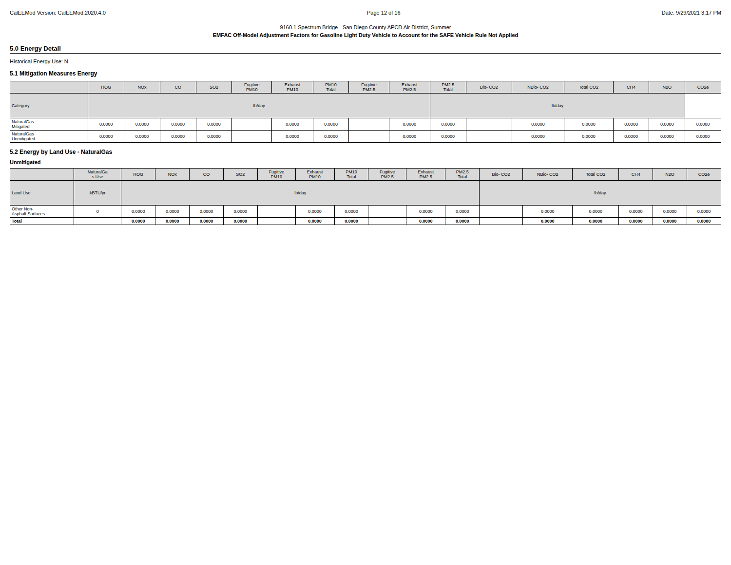CalEEMod Version: CalEEMod.2020.4.0
Page 12 of 16
Date: 9/29/2021 3:17 PM
9160.1 Spectrum Bridge - San Diego County APCD Air District, Summer
EMFAC Off-Model Adjustment Factors for Gasoline Light Duty Vehicle to Account for the SAFE Vehicle Rule Not Applied
5.0 Energy Detail
Historical Energy Use: N
5.1 Mitigation Measures Energy
| | ROG | NOx | CO | SO2 | Fugitive PM10 | Exhaust PM10 | PM10 Total | Fugitive PM2.5 | Exhaust PM2.5 | PM2.5 Total | Bio- CO2 | NBio- CO2 | Total CO2 | CH4 | N2O | CO2e |
| --- | --- | --- | --- | --- | --- | --- | --- | --- | --- | --- | --- | --- | --- | --- | --- | --- |
| Category | lb/day | lb/day |
| NaturalGas Mitigated | 0.0000 | 0.0000 | 0.0000 | 0.0000 | | 0.0000 | 0.0000 | | 0.0000 | 0.0000 | | 0.0000 | 0.0000 | 0.0000 | 0.0000 | 0.0000 |
| NaturalGas Unmitigated | 0.0000 | 0.0000 | 0.0000 | 0.0000 | | 0.0000 | 0.0000 | | 0.0000 | 0.0000 | | 0.0000 | 0.0000 | 0.0000 | 0.0000 | 0.0000 |
5.2 Energy by Land Use - NaturalGas
Unmitigated
| | NaturalGa s Use | ROG | NOx | CO | SO2 | Fugitive PM10 | Exhaust PM10 | PM10 Total | Fugitive PM2.5 | Exhaust PM2.5 | PM2.5 Total | Bio- CO2 | NBio- CO2 | Total CO2 | CH4 | N2O | CO2e |
| --- | --- | --- | --- | --- | --- | --- | --- | --- | --- | --- | --- | --- | --- | --- | --- | --- | --- |
| Land Use | kBTU/yr | lb/day | lb/day |
| Other Non- Asphalt Surfaces | 0 | 0.0000 | 0.0000 | 0.0000 | 0.0000 | | 0.0000 | 0.0000 | | 0.0000 | 0.0000 | | 0.0000 | 0.0000 | 0.0000 | 0.0000 | 0.0000 |
| Total | | 0.0000 | 0.0000 | 0.0000 | 0.0000 | | 0.0000 | 0.0000 | | 0.0000 | 0.0000 | | 0.0000 | 0.0000 | 0.0000 | 0.0000 | 0.0000 |